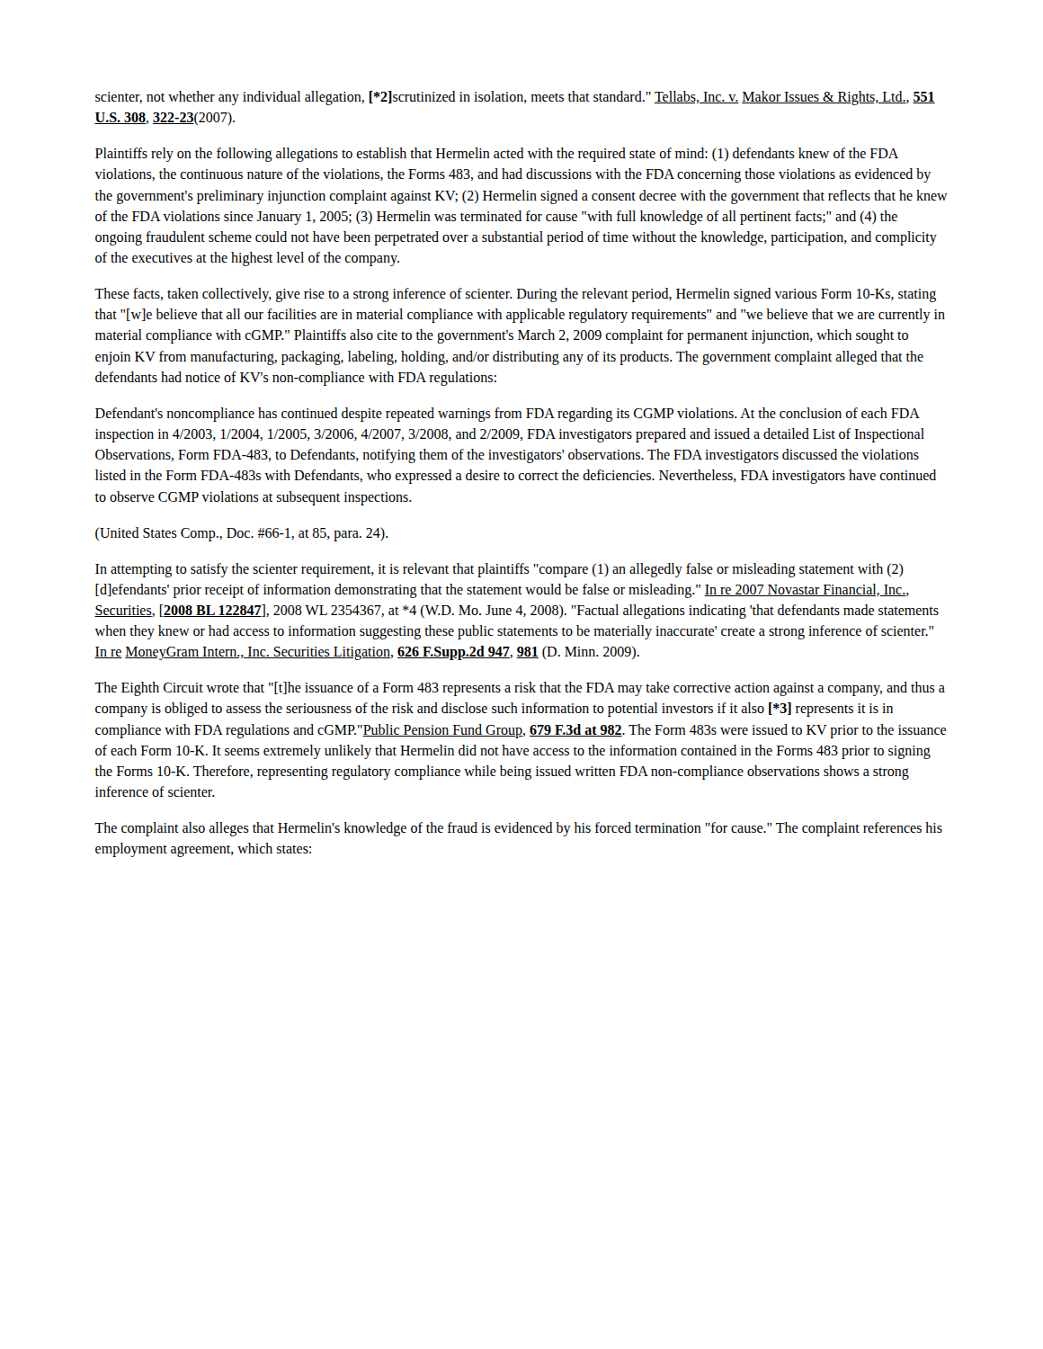scienter, not whether any individual allegation, [*2] scrutinized in isolation, meets that standard." Tellabs, Inc. v. Makor Issues & Rights, Ltd., 551 U.S. 308, 322-23(2007).
Plaintiffs rely on the following allegations to establish that Hermelin acted with the required state of mind: (1) defendants knew of the FDA violations, the continuous nature of the violations, the Forms 483, and had discussions with the FDA concerning those violations as evidenced by the government's preliminary injunction complaint against KV; (2) Hermelin signed a consent decree with the government that reflects that he knew of the FDA violations since January 1, 2005; (3) Hermelin was terminated for cause "with full knowledge of all pertinent facts;" and (4) the ongoing fraudulent scheme could not have been perpetrated over a substantial period of time without the knowledge, participation, and complicity of the executives at the highest level of the company.
These facts, taken collectively, give rise to a strong inference of scienter. During the relevant period, Hermelin signed various Form 10-Ks, stating that "[w]e believe that all our facilities are in material compliance with applicable regulatory requirements" and "we believe that we are currently in material compliance with cGMP." Plaintiffs also cite to the government's March 2, 2009 complaint for permanent injunction, which sought to enjoin KV from manufacturing, packaging, labeling, holding, and/or distributing any of its products. The government complaint alleged that the defendants had notice of KV's non-compliance with FDA regulations:
Defendant's noncompliance has continued despite repeated warnings from FDA regarding its CGMP violations. At the conclusion of each FDA inspection in 4/2003, 1/2004, 1/2005, 3/2006, 4/2007, 3/2008, and 2/2009, FDA investigators prepared and issued a detailed List of Inspectional Observations, Form FDA-483, to Defendants, notifying them of the investigators' observations. The FDA investigators discussed the violations listed in the Form FDA-483s with Defendants, who expressed a desire to correct the deficiencies. Nevertheless, FDA investigators have continued to observe CGMP violations at subsequent inspections.
(United States Comp., Doc. #66-1, at 85, para. 24).
In attempting to satisfy the scienter requirement, it is relevant that plaintiffs "compare (1) an allegedly false or misleading statement with (2) [d]efendants' prior receipt of information demonstrating that the statement would be false or misleading." In re 2007 Novastar Financial, Inc., Securities, [2008 BL 122847], 2008 WL 2354367, at *4 (W.D. Mo. June 4, 2008). "Factual allegations indicating 'that defendants made statements when they knew or had access to information suggesting these public statements to be materially inaccurate' create a strong inference of scienter." In re MoneyGram Intern., Inc. Securities Litigation, 626 F.Supp.2d 947, 981 (D. Minn. 2009).
The Eighth Circuit wrote that "[t]he issuance of a Form 483 represents a risk that the FDA may take corrective action against a company, and thus a company is obliged to assess the seriousness of the risk and disclose such information to potential investors if it also [*3] represents it is in compliance with FDA regulations and cGMP."Public Pension Fund Group, 679 F.3d at 982. The Form 483s were issued to KV prior to the issuance of each Form 10-K. It seems extremely unlikely that Hermelin did not have access to the information contained in the Forms 483 prior to signing the Forms 10-K. Therefore, representing regulatory compliance while being issued written FDA non-compliance observations shows a strong inference of scienter.
The complaint also alleges that Hermelin's knowledge of the fraud is evidenced by his forced termination "for cause." The complaint references his employment agreement, which states: